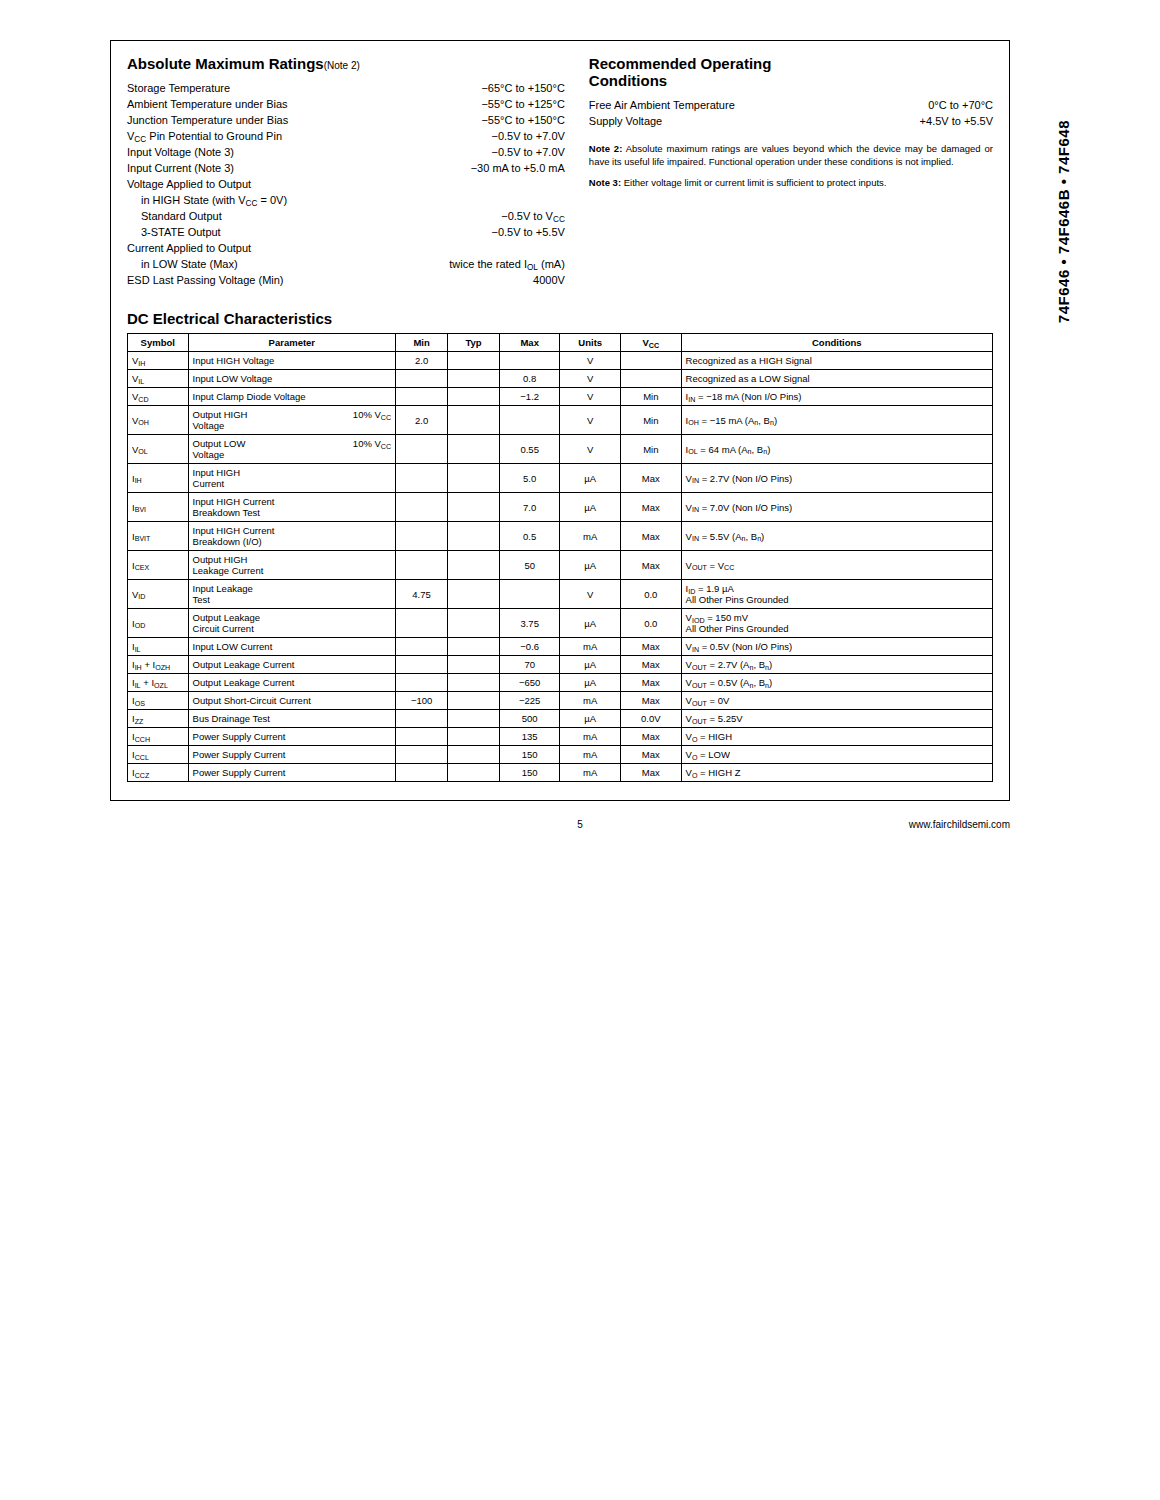74F646 • 74F646B • 74F648
Absolute Maximum Ratings(Note 2)
| Storage Temperature | −65°C to +150°C |
| Ambient Temperature under Bias | −55°C to +125°C |
| Junction Temperature under Bias | −55°C to +150°C |
| V CC Pin Potential to Ground Pin | −0.5V to +7.0V |
| Input Voltage (Note 3) | −0.5V to +7.0V |
| Input Current (Note 3) | −30 mA to +5.0 mA |
| Voltage Applied to Output | |
| in HIGH State (with V CC = 0V) | |
| Standard Output | −0.5V to V CC |
| 3-STATE Output | −0.5V to +5.5V |
| Current Applied to Output | |
| in LOW State (Max) | twice the rated I OL (mA) |
| ESD Last Passing Voltage (Min) | 4000V |
Recommended Operating
Conditions
| Free Air Ambient Temperature | 0°C to +70°C |
| Supply Voltage | +4.5V to +5.5V |
Note 2: Absolute maximum ratings are values beyond which the device may be damaged or have its useful life impaired. Functional operation under these conditions is not implied.
Note 3: Either voltage limit or current limit is sufficient to protect inputs.
DC Electrical Characteristics
| Symbol | Parameter | Min | Typ | Max | Units | V CC | Conditions |
| --- | --- | --- | --- | --- | --- | --- | --- |
| V IH | Input HIGH Voltage | 2.0 | | | V | | Recognized as a HIGH Signal |
| V IL | Input LOW Voltage | | | 0.8 | V | | Recognized as a LOW Signal |
| V CD | Input Clamp Diode Voltage | | | −1.2 | V | Min | I IN = −18 mA (Non I/O Pins) |
| V OH | Output HIGH 10% V CC Voltage | 2.0 | | | V | Min | I OH = −15 mA (A n , B n ) |
| V OL | Output LOW 10% V CC Voltage | | | 0.55 | V | Min | I OL = 64 mA (A n , B n ) |
| I IH | Input HIGH Current | | | 5.0 | µA | Max | V IN = 2.7V (Non I/O Pins) |
| I BVI | Input HIGH Current Breakdown Test | | | 7.0 | µA | Max | V IN = 7.0V (Non I/O Pins) |
| I BVIT | Input HIGH Current Breakdown (I/O) | | | 0.5 | mA | Max | V IN = 5.5V (A n , B n ) |
| I CEX | Output HIGH Leakage Current | | | 50 | µA | Max | V OUT = V CC |
| V ID | Input Leakage Test | 4.75 | | | V | 0.0 | I ID = 1.9 µA All Other Pins Grounded |
| I OD | Output Leakage Circuit Current | | | 3.75 | µA | 0.0 | V IOD = 150 mV All Other Pins Grounded |
| I IL | Input LOW Current | | | −0.6 | mA | Max | V IN = 0.5V (Non I/O Pins) |
| I IH + I OZH | Output Leakage Current | | | 70 | µA | Max | V OUT = 2.7V (A n , B n ) |
| I IL + I OZL | Output Leakage Current | | | −650 | µA | Max | V OUT = 0.5V (A n , B n ) |
| I OS | Output Short-Circuit Current | −100 | | −225 | mA | Max | V OUT = 0V |
| I ZZ | Bus Drainage Test | | | 500 | µA | 0.0V | V OUT = 5.25V |
| I CCH | Power Supply Current | | | 135 | mA | Max | V O = HIGH |
| I CCL | Power Supply Current | | | 150 | mA | Max | V O = LOW |
| I CCZ | Power Supply Current | | | 150 | mA | Max | V O = HIGH Z |
5 www.fairchildsemi.com